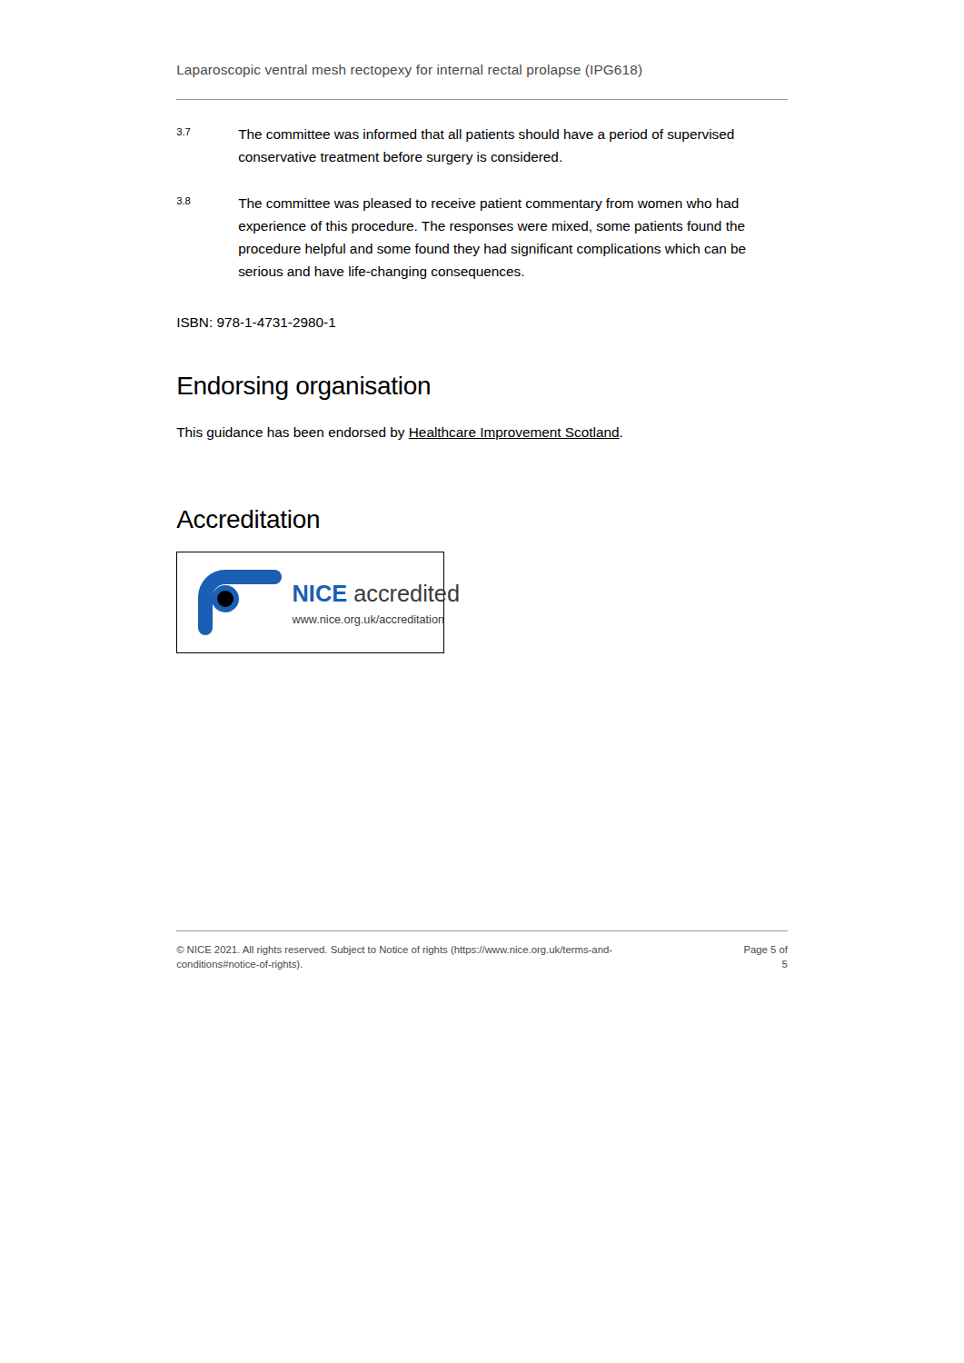Laparoscopic ventral mesh rectopexy for internal rectal prolapse (IPG618)
3.7
The committee was informed that all patients should have a period of supervised conservative treatment before surgery is considered.
3.8
The committee was pleased to receive patient commentary from women who had experience of this procedure. The responses were mixed, some patients found the procedure helpful and some found they had significant complications which can be serious and have life-changing consequences.
ISBN: 978-1-4731-2980-1
Endorsing organisation
This guidance has been endorsed by Healthcare Improvement Scotland.
Accreditation
NICE accredited
www.nice.org.uk/accreditation
© NICE 2021. All rights reserved. Subject to Notice of rights (https://www.nice.org.uk/terms-and-conditions#notice-of-rights).
Page 5 of
5